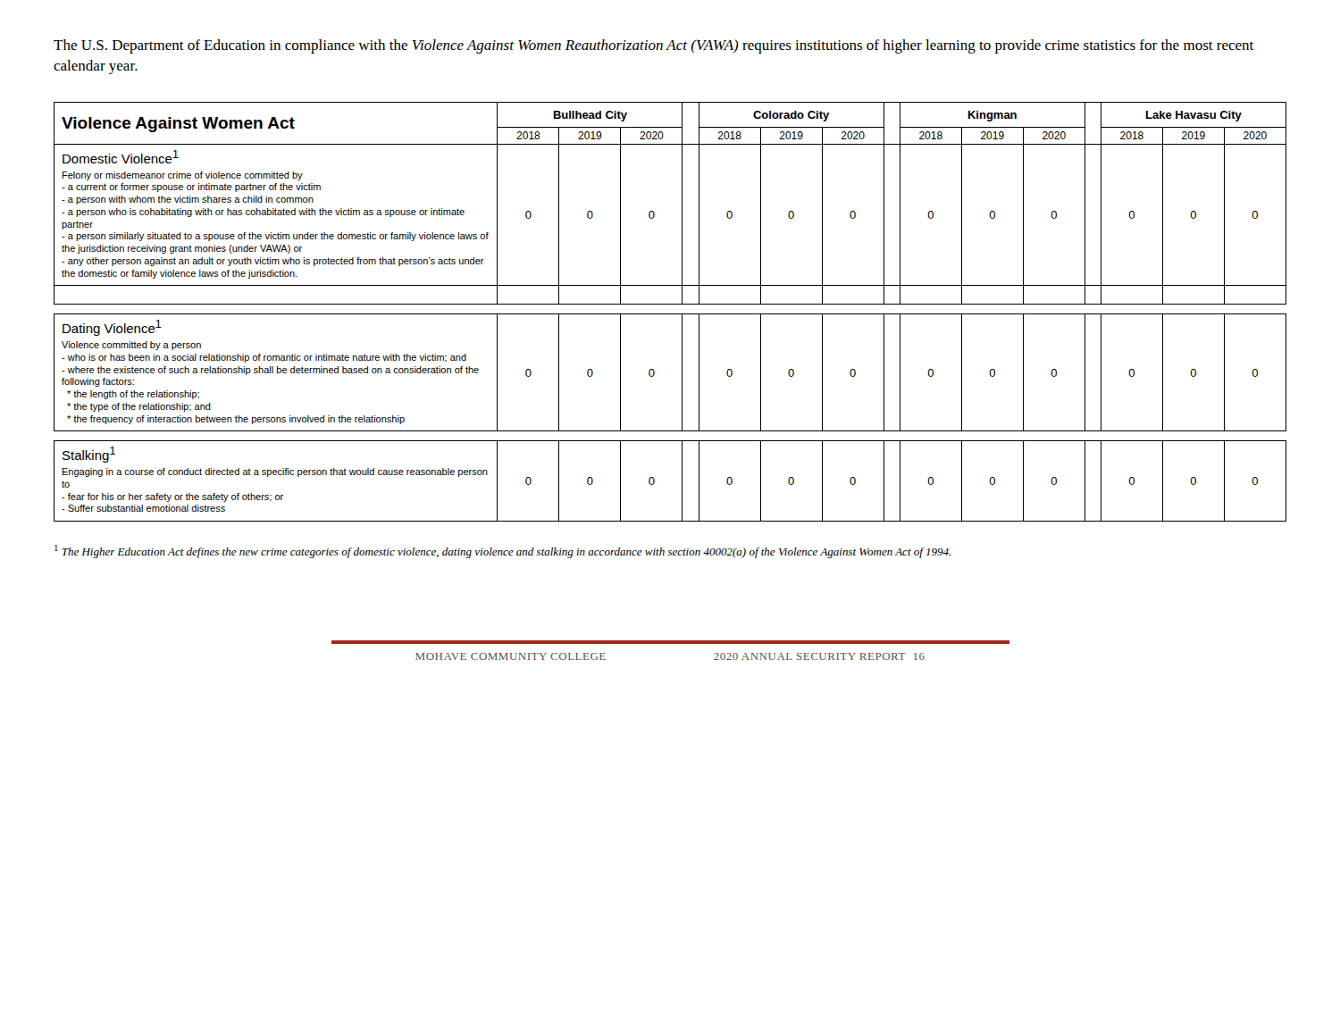The U.S. Department of Education in compliance with the Violence Against Women Reauthorization Act (VAWA) requires institutions of higher learning to provide crime statistics for the most recent calendar year.
| Violence Against Women Act | Bullhead City | | Colorado City | | Kingman | | Lake Havasu City |
| --- | --- | --- | --- | --- | --- | --- | --- |
| 2018 | 2019 | 2020 | 2018 | 2019 | 2020 | 2018 | 2019 | 2020 | 2018 | 2019 | 2020 |
| Domestic Violence 1 Felony or misdemeanor crime of violence committed by - a current or former spouse or intimate partner of the victim - a person with whom the victim shares a child in common - a person who is cohabitating with or has cohabitated with the victim as a spouse or intimate partner - a person similarly situated to a spouse of the victim under the domestic or family violence laws of the jurisdiction receiving grant monies (under VAWA) or - any other person against an adult or youth victim who is protected from that person’s acts under the domestic or family violence laws of the jurisdiction. | 0 | 0 | 0 | | 0 | 0 | 0 | | 0 | 0 | 0 | | 0 | 0 | 0 |
| Dating Violence 1 Violence committed by a person - who is or has been in a social relationship of romantic or intimate nature with the victim; and - where the existence of such a relationship shall be determined based on a consideration of the following factors: * the length of the relationship; * the type of the relationship; and * the frequency of interaction between the persons involved in the relationship | 0 | 0 | 0 | | 0 | 0 | 0 | | 0 | 0 | 0 | | 0 | 0 | 0 |
| Stalking 1 Engaging in a course of conduct directed at a specific person that would cause reasonable person to - fear for his or her safety or the safety of others; or - Suffer substantial emotional distress | 0 | 0 | 0 | | 0 | 0 | 0 | | 0 | 0 | 0 | | 0 | 0 | 0 |
1 The Higher Education Act defines the new crime categories of domestic violence, dating violence and stalking in accordance with section 40002(a) of the Violence Against Women Act of 1994.
MOHAVE COMMUNITY COLLEGE 2020 ANNUAL SECURITY REPORT 16